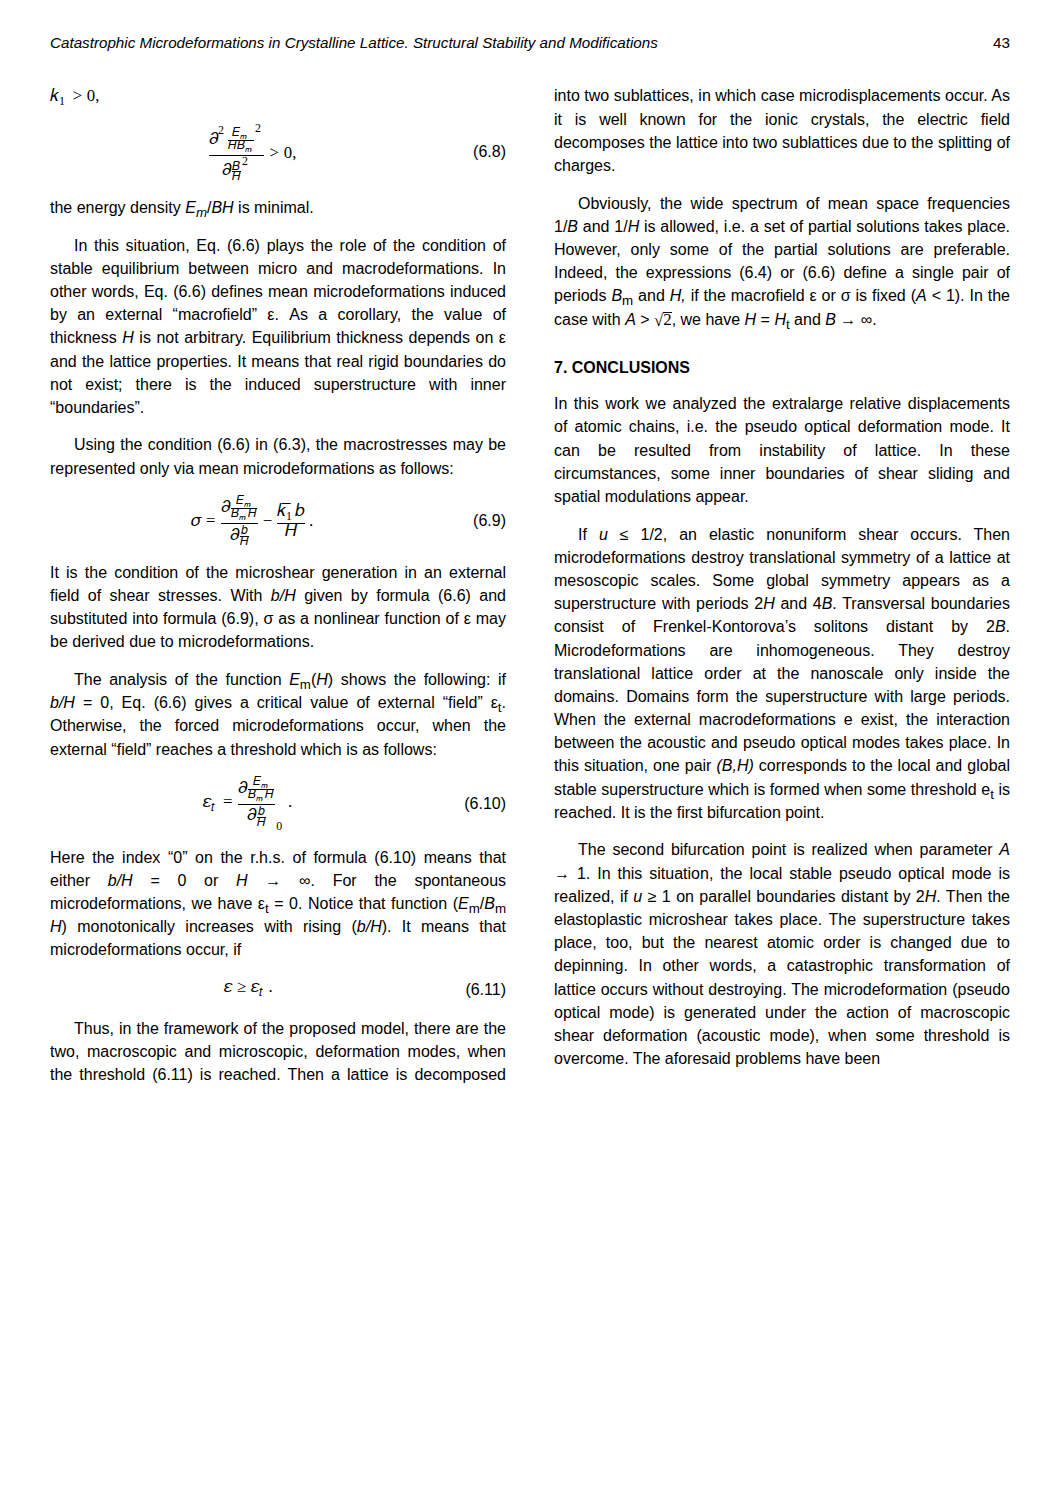Catastrophic Microdeformations in Crystalline Lattice. Structural Stability and Modifications 43
k1>0,
∂2 EmHBm 2 ∂ BH 2 >0,
(6.8)
the energy density Em/BH is minimal.
In this situation, Eq. (6.6) plays the role of the condition of stable equilibrium between micro and macrodeformations. In other words, Eq. (6.6) defines mean microdeformations induced by an external “macrofield” ε. As a corollary, the value of thickness H is not arbitrary. Equilibrium thickness depends on ε and the lattice properties. It means that real rigid boundaries do not exist; there is the induced superstructure with inner “boundaries”.
Using the condition (6.6) in (6.3), the macrostresses may be represented only via mean microdeformations as follows:
σ= ∂EmBmH ∂bH − k1¯b H .
(6.9)
It is the condition of the microshear generation in an external field of shear stresses. With b/H given by formula (6.6) and substituted into formula (6.9), σ as a nonlinear function of ε may be derived due to microdeformations.
The analysis of the function Em(H) shows the following: if b/H = 0, Eq. (6.6) gives a critical value of external “field” εt. Otherwise, the forced microdeformations occur, when the external “field” reaches a threshold which is as follows:
εt= ∂EmBmH ∂bH 0 .
(6.10)
Here the index “0” on the r.h.s. of formula (6.10) means that either b/H = 0 or H → ∞. For the spontaneous microdeformations, we have εt = 0. Notice that function (Em/Bm H) monotonically increases with rising (b/H). It means that microdeformations occur, if
ε≥εt.
(6.11)
Thus, in the framework of the proposed model, there are the two, macroscopic and microscopic, deformation modes, when the threshold (6.11) is reached. Then a lattice is decomposed into two sublattices, in which case microdisplacements occur. As it is well known for the ionic crystals, the electric field decomposes the lattice into two sublattices due to the splitting of charges.
Obviously, the wide spectrum of mean space frequencies 1/B and 1/H is allowed, i.e. a set of partial solutions takes place. However, only some of the partial solutions are preferable. Indeed, the expressions (6.4) or (6.6) define a single pair of periods Bm and H, if the macrofield ε or σ is fixed (A < 1). In the case with A > 2, we have H = Ht and B → ∞.
7. CONCLUSIONS
In this work we analyzed the extralarge relative displacements of atomic chains, i.e. the pseudo optical deformation mode. It can be resulted from instability of lattice. In these circumstances, some inner boundaries of shear sliding and spatial modulations appear.
If u ≤ 1/2, an elastic nonuniform shear occurs. Then microdeformations destroy translational symmetry of a lattice at mesoscopic scales. Some global symmetry appears as a superstructure with periods 2H and 4B. Transversal boundaries consist of Frenkel-Kontorova’s solitons distant by 2B. Microdeformations are inhomogeneous. They destroy translational lattice order at the nanoscale only inside the domains. Domains form the superstructure with large periods. When the external macrodeformations e exist, the interaction between the acoustic and pseudo optical modes takes place. In this situation, one pair (B,H) corresponds to the local and global stable superstructure which is formed when some threshold et is reached. It is the first bifurcation point.
The second bifurcation point is realized when parameter A → 1. In this situation, the local stable pseudo optical mode is realized, if u ≥ 1 on parallel boundaries distant by 2H. Then the elastoplastic microshear takes place. The superstructure takes place, too, but the nearest atomic order is changed due to depinning. In other words, a catastrophic transformation of lattice occurs without destroying. The microdeformation (pseudo optical mode) is generated under the action of macroscopic shear deformation (acoustic mode), when some threshold is overcome. The aforesaid problems have been